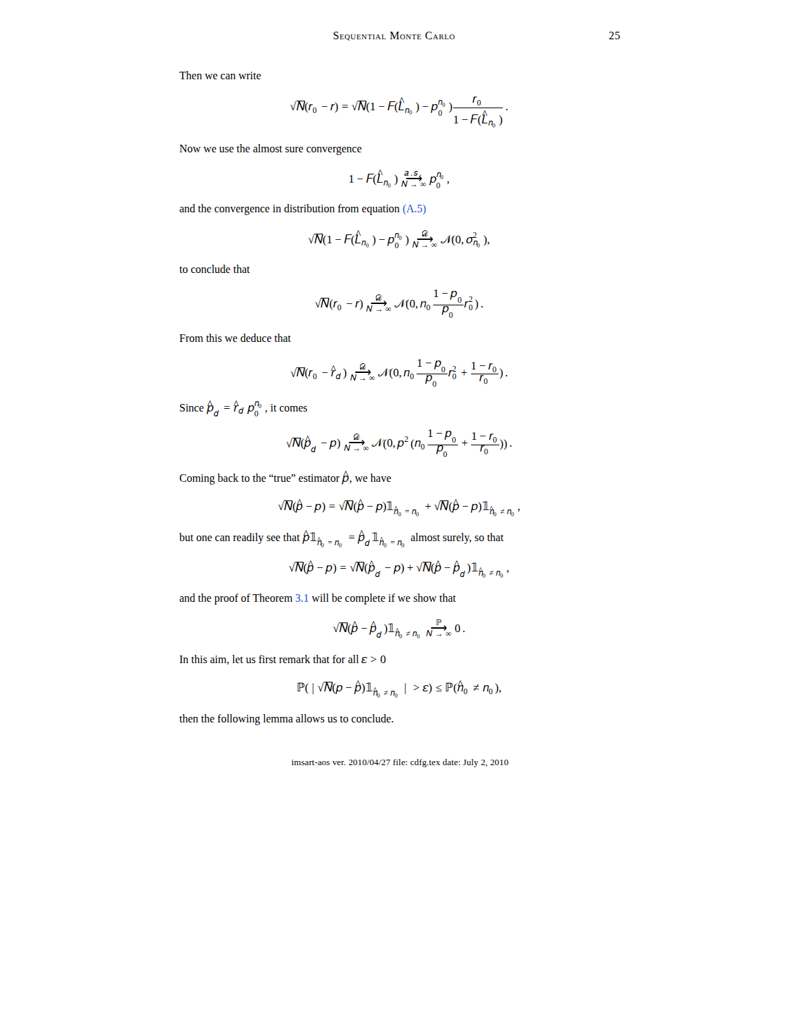Sequential Monte Carlo 25
Then we can write
N (r0−r) = N ( 1−F(L^n0) − p0n0 ) r0 1−F(L^n0) .
Now we use the almost sure convergence
1−F(L^n0) ⟶ N→∞ a.s. p0n0 ,
and the convergence in distribution from equation (A.5)
N ( 1−F(L^n0) − p0n0 ) ⟶ N→∞ 𝒟 𝒩(0,σn02) ,
to conclude that
N (r0−r) ⟶ N→∞ 𝒟 𝒩 ( 0, n0 1−p0 p0 r02 ) .
From this we deduce that
N (r0−r^d) ⟶ N→∞ 𝒟 𝒩 ( 0, n0 1−p0 p0 r02 + 1−r0 r0 ) .
Since p^d=r^dp0n0, it comes
N (p^d−p) ⟶ N→∞ 𝒟 𝒩 ( 0, p2 ( n0 1−p0 p0 + 1−r0 r0 ) ) .
Coming back to the “true” estimator p^, we have
N (p^−p) = N (p^−p) 𝟙n^0=n0 + N (p^−p) 𝟙n^0≠n0 ,
but one can readily see that p^𝟙n^0=n0=p^d𝟙n^0=n0 almost surely, so that
N (p^−p) = N (p^d−p) + N (p^−p^d) 𝟙n^0≠n0 ,
and the proof of Theorem 3.1 will be complete if we show that
N (p^−p^d) 𝟙n^0≠n0 ⟶ N→∞ ℙ 0 .
In this aim, let us first remark that for all ε>0
ℙ( | N (p−p^) 𝟙n^0≠n0 | >ε ) ≤ ℙ( n^0≠n0 ) ,
then the following lemma allows us to conclude.
imsart-aos ver. 2010/04/27 file: cdfg.tex date: July 2, 2010